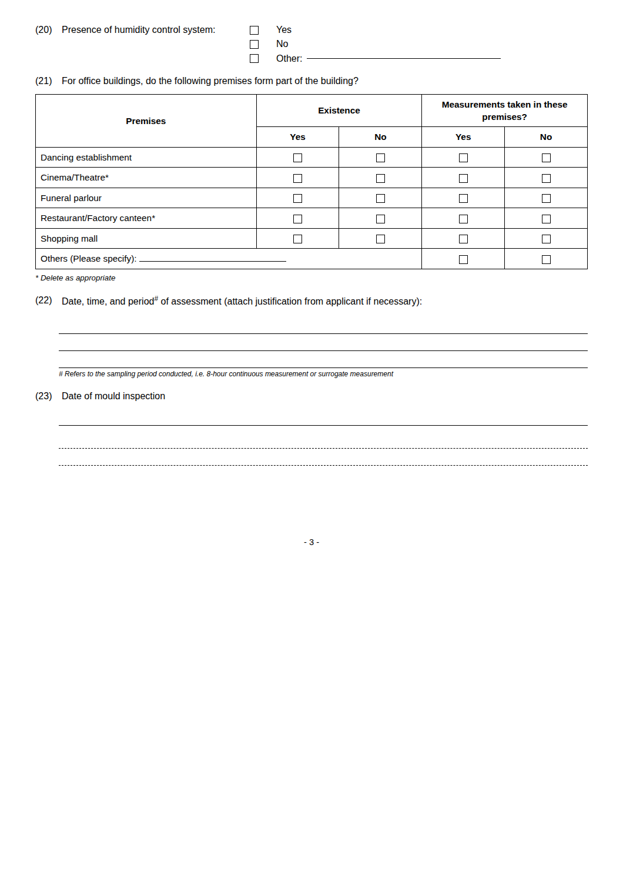(20)
Presence of humidity control system:
Yes
No
Other:
(21)
For office buildings, do the following premises form part of the building?
| Premises | Existence | Measurements taken in these premises? |
| --- | --- | --- |
| Yes | No | Yes | No |
| Dancing establishment | | | | |
| Cinema/Theatre* | | | | |
| Funeral parlour | | | | |
| Restaurant/Factory canteen* | | | | |
| Shopping mall | | | | |
| Others (Please specify): | | |
* Delete as appropriate
(22)
Date, time, and period# of assessment (attach justification from applicant if necessary):
# Refers to the sampling period conducted, i.e. 8-hour continuous measurement or surrogate measurement
(23)
Date of mould inspection
- 3 -